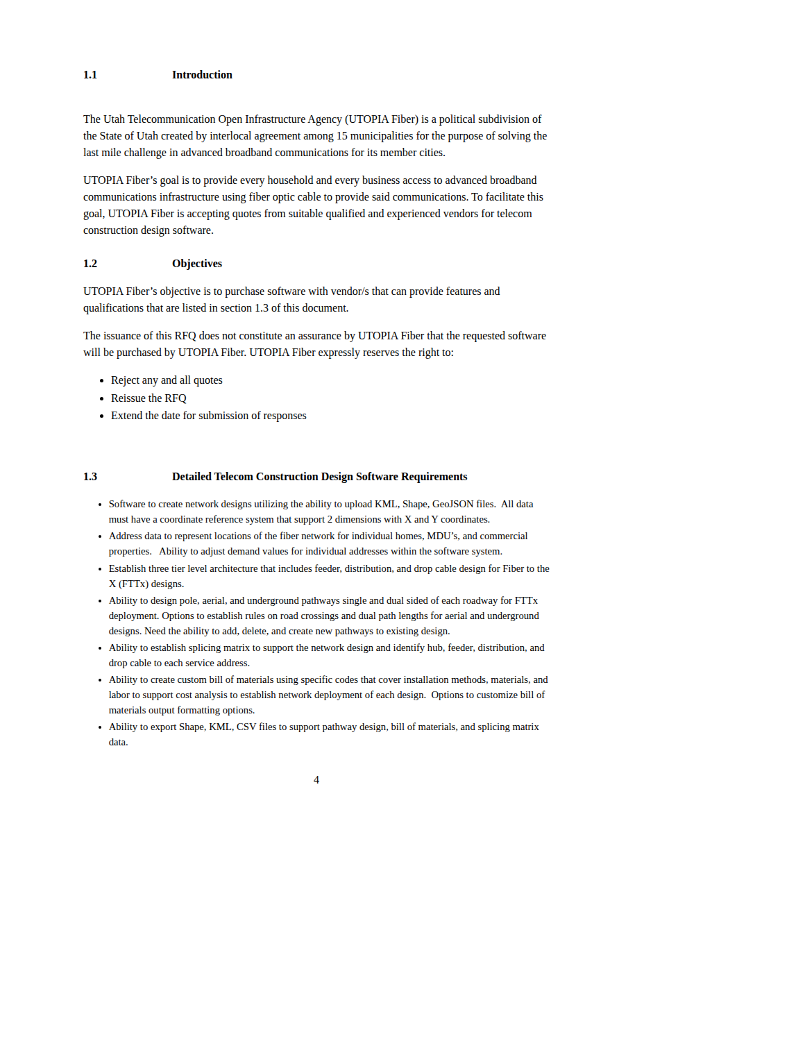1.1 Introduction
The Utah Telecommunication Open Infrastructure Agency (UTOPIA Fiber) is a political subdivision of the State of Utah created by interlocal agreement among 15 municipalities for the purpose of solving the last mile challenge in advanced broadband communications for its member cities.
UTOPIA Fiber’s goal is to provide every household and every business access to advanced broadband communications infrastructure using fiber optic cable to provide said communications. To facilitate this goal, UTOPIA Fiber is accepting quotes from suitable qualified and experienced vendors for telecom construction design software.
1.2 Objectives
UTOPIA Fiber’s objective is to purchase software with vendor/s that can provide features and qualifications that are listed in section 1.3 of this document.
The issuance of this RFQ does not constitute an assurance by UTOPIA Fiber that the requested software will be purchased by UTOPIA Fiber. UTOPIA Fiber expressly reserves the right to:
Reject any and all quotes
Reissue the RFQ
Extend the date for submission of responses
1.3 Detailed Telecom Construction Design Software Requirements
Software to create network designs utilizing the ability to upload KML, Shape, GeoJSON files. All data must have a coordinate reference system that support 2 dimensions with X and Y coordinates.
Address data to represent locations of the fiber network for individual homes, MDU’s, and commercial properties. Ability to adjust demand values for individual addresses within the software system.
Establish three tier level architecture that includes feeder, distribution, and drop cable design for Fiber to the X (FTTx) designs.
Ability to design pole, aerial, and underground pathways single and dual sided of each roadway for FTTx deployment. Options to establish rules on road crossings and dual path lengths for aerial and underground designs. Need the ability to add, delete, and create new pathways to existing design.
Ability to establish splicing matrix to support the network design and identify hub, feeder, distribution, and drop cable to each service address.
Ability to create custom bill of materials using specific codes that cover installation methods, materials, and labor to support cost analysis to establish network deployment of each design. Options to customize bill of materials output formatting options.
Ability to export Shape, KML, CSV files to support pathway design, bill of materials, and splicing matrix data.
4